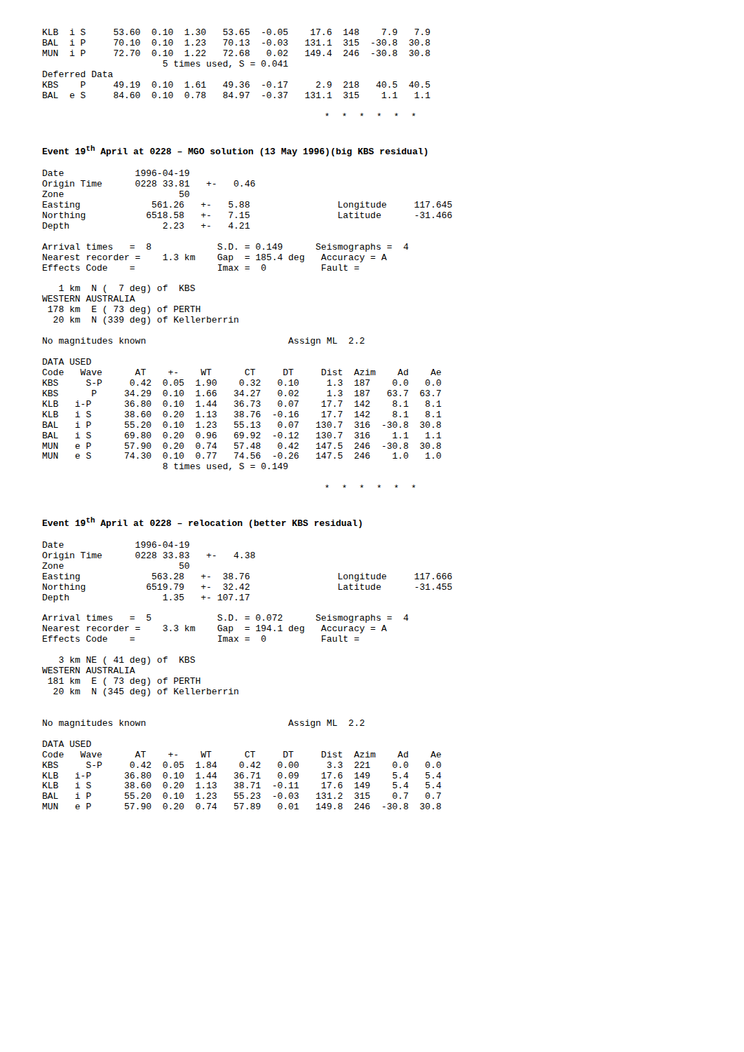KLB  i S     53.60  0.10  1.30   53.65  -0.05    17.6  148    7.9   7.9
BAL  i P     70.10  0.10  1.23   70.13  -0.03   131.1  315  -30.8  30.8
MUN  i P     72.70  0.10  1.22   72.68   0.02   149.4  246  -30.8  30.8
                      5 times used, S = 0.041
Deferred Data
KBS    P     49.19  0.10  1.61   49.36  -0.17     2.9  218   40.5  40.5
BAL  e S     84.60  0.10  0.78   84.97  -0.37   131.1  315    1.1   1.1
* * * * * *
Event 19th April at 0228 – MGO solution (13 May 1996)(big KBS residual)
Date             1996-04-19
Origin Time      0228 33.81   +-   0.46
Zone                     50
Easting             561.26   +-   5.88                Longitude     117.645
Northing           6518.58   +-   7.15                Latitude      -31.466
Depth                 2.23   +-   4.21

Arrival times   =  8            S.D. = 0.149      Seismographs =  4
Nearest recorder =    1.3 km    Gap  = 185.4 deg   Accuracy = A
Effects Code    =               Imax =  0          Fault =

   1 km  N (  7 deg) of  KBS
WESTERN AUSTRALIA
 178 km  E ( 73 deg) of PERTH
  20 km  N (339 deg) of Kellerberrin

No magnitudes known                          Assign ML  2.2

DATA USED
Code   Wave      AT    +-    WT      CT     DT     Dist  Azim    Ad    Ae
KBS     S-P     0.42  0.05  1.90    0.32   0.10     1.3  187    0.0   0.0
KBS      P     34.29  0.10  1.66   34.27   0.02     1.3  187   63.7  63.7
KLB   i-P      36.80  0.10  1.44   36.73   0.07    17.7  142    8.1   8.1
KLB   i S      38.60  0.20  1.13   38.76  -0.16    17.7  142    8.1   8.1
BAL   i P      55.20  0.10  1.23   55.13   0.07   130.7  316  -30.8  30.8
BAL   i S      69.80  0.20  0.96   69.92  -0.12   130.7  316    1.1   1.1
MUN   e P      57.90  0.20  0.74   57.48   0.42   147.5  246  -30.8  30.8
MUN   e S      74.30  0.10  0.77   74.56  -0.26   147.5  246    1.0   1.0
                      8 times used, S = 0.149
* * * * * *
Event 19th April at 0228 – relocation (better KBS residual)
Date             1996-04-19
Origin Time      0228 33.83   +-   4.38
Zone                     50
Easting             563.28   +-  38.76                Longitude     117.666
Northing           6519.79   +-  32.42                Latitude      -31.455
Depth                 1.35   +- 107.17

Arrival times   =  5            S.D. = 0.072      Seismographs =  4
Nearest recorder =    3.3 km    Gap  = 194.1 deg   Accuracy = A
Effects Code    =               Imax =  0          Fault =

   3 km NE ( 41 deg) of  KBS
WESTERN AUSTRALIA
 181 km  E ( 73 deg) of PERTH
  20 km  N (345 deg) of Kellerberrin


No magnitudes known                          Assign ML  2.2

DATA USED
Code   Wave      AT    +-    WT      CT     DT     Dist  Azim    Ad    Ae
KBS     S-P     0.42  0.05  1.84    0.42   0.00     3.3  221    0.0   0.0
KLB   i-P      36.80  0.10  1.44   36.71   0.09    17.6  149    5.4   5.4
KLB   i S      38.60  0.20  1.13   38.71  -0.11    17.6  149    5.4   5.4
BAL   i P      55.20  0.10  1.23   55.23  -0.03   131.2  315    0.7   0.7
MUN   e P      57.90  0.20  0.74   57.89   0.01   149.8  246  -30.8  30.8